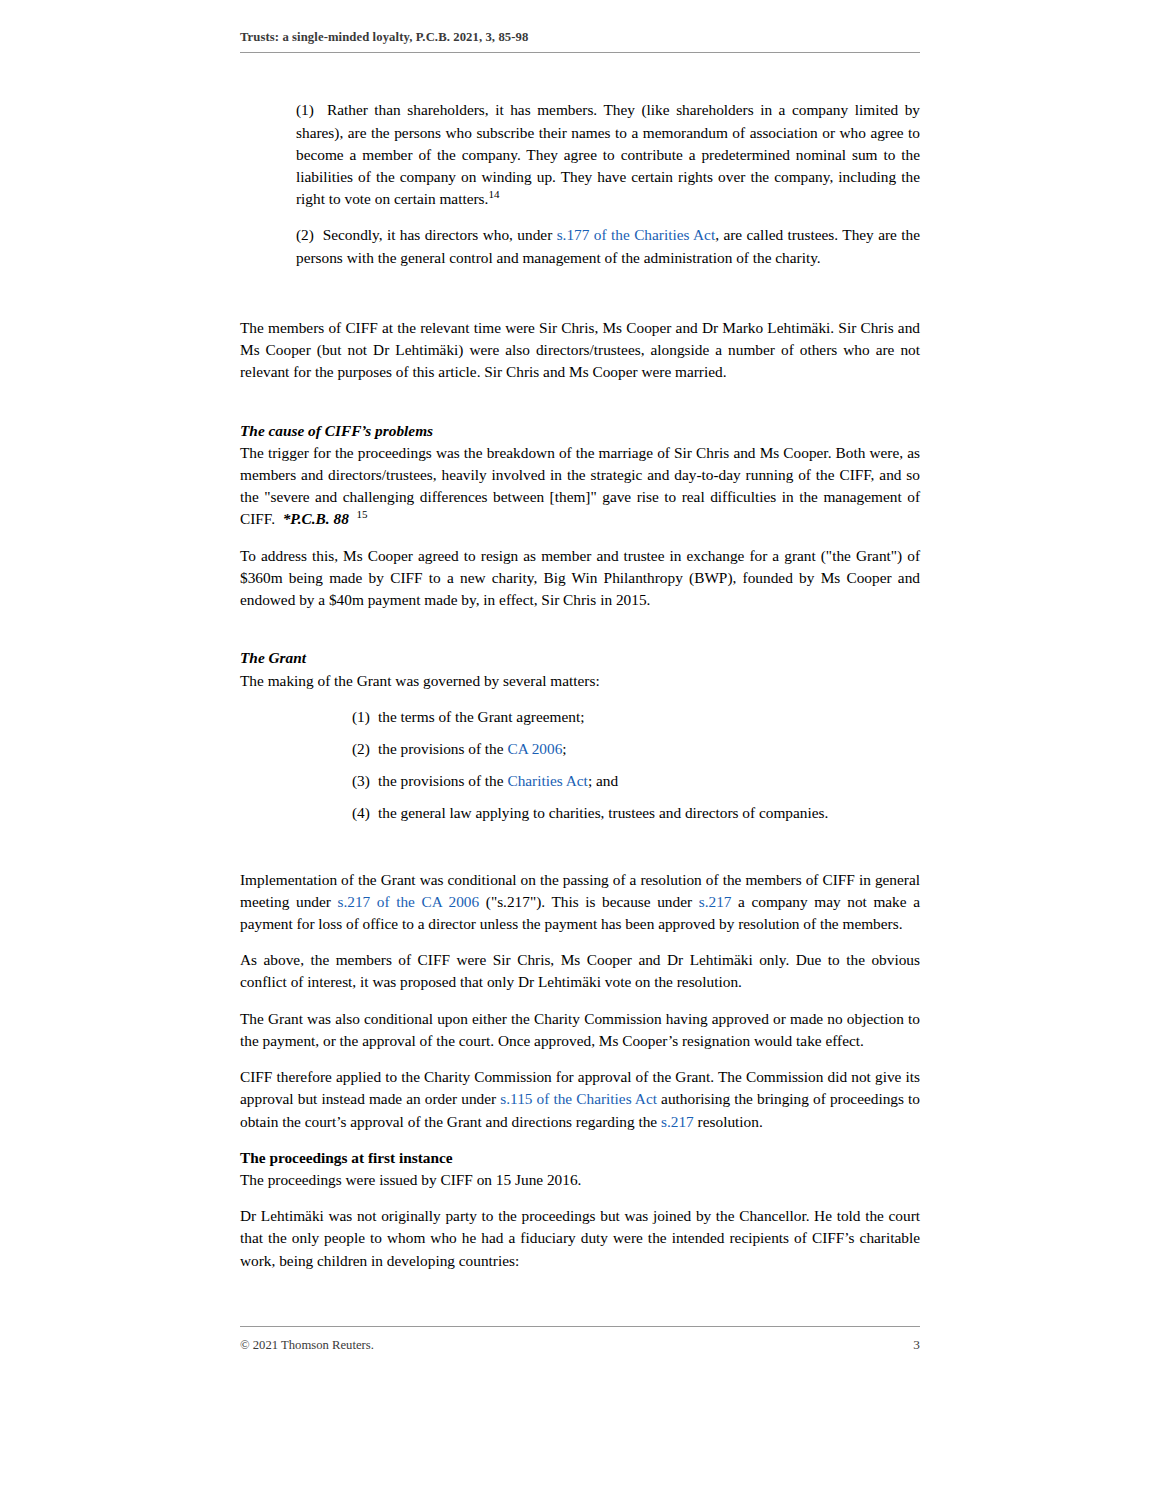Trusts: a single-minded loyalty, P.C.B. 2021, 3, 85-98
(1) Rather than shareholders, it has members. They (like shareholders in a company limited by shares), are the persons who subscribe their names to a memorandum of association or who agree to become a member of the company. They agree to contribute a predetermined nominal sum to the liabilities of the company on winding up. They have certain rights over the company, including the right to vote on certain matters.14
(2) Secondly, it has directors who, under s.177 of the Charities Act, are called trustees. They are the persons with the general control and management of the administration of the charity.
The members of CIFF at the relevant time were Sir Chris, Ms Cooper and Dr Marko Lehtimäki. Sir Chris and Ms Cooper (but not Dr Lehtimäki) were also directors/trustees, alongside a number of others who are not relevant for the purposes of this article. Sir Chris and Ms Cooper were married.
The cause of CIFF’s problems
The trigger for the proceedings was the breakdown of the marriage of Sir Chris and Ms Cooper. Both were, as members and directors/trustees, heavily involved in the strategic and day-to-day running of the CIFF, and so the "severe and challenging differences between [them]" gave rise to real difficulties in the management of CIFF. *P.C.B. 88 15
To address this, Ms Cooper agreed to resign as member and trustee in exchange for a grant ("the Grant") of $360m being made by CIFF to a new charity, Big Win Philanthropy (BWP), founded by Ms Cooper and endowed by a $40m payment made by, in effect, Sir Chris in 2015.
The Grant
The making of the Grant was governed by several matters:
(1) the terms of the Grant agreement;
(2) the provisions of the CA 2006;
(3) the provisions of the Charities Act; and
(4) the general law applying to charities, trustees and directors of companies.
Implementation of the Grant was conditional on the passing of a resolution of the members of CIFF in general meeting under s.217 of the CA 2006 ("s.217"). This is because under s.217 a company may not make a payment for loss of office to a director unless the payment has been approved by resolution of the members.
As above, the members of CIFF were Sir Chris, Ms Cooper and Dr Lehtimäki only. Due to the obvious conflict of interest, it was proposed that only Dr Lehtimäki vote on the resolution.
The Grant was also conditional upon either the Charity Commission having approved or made no objection to the payment, or the approval of the court. Once approved, Ms Cooper’s resignation would take effect.
CIFF therefore applied to the Charity Commission for approval of the Grant. The Commission did not give its approval but instead made an order under s.115 of the Charities Act authorising the bringing of proceedings to obtain the court’s approval of the Grant and directions regarding the s.217 resolution.
The proceedings at first instance
The proceedings were issued by CIFF on 15 June 2016.
Dr Lehtimäki was not originally party to the proceedings but was joined by the Chancellor. He told the court that the only people to whom who he had a fiduciary duty were the intended recipients of CIFF’s charitable work, being children in developing countries:
© 2021 Thomson Reuters. 3